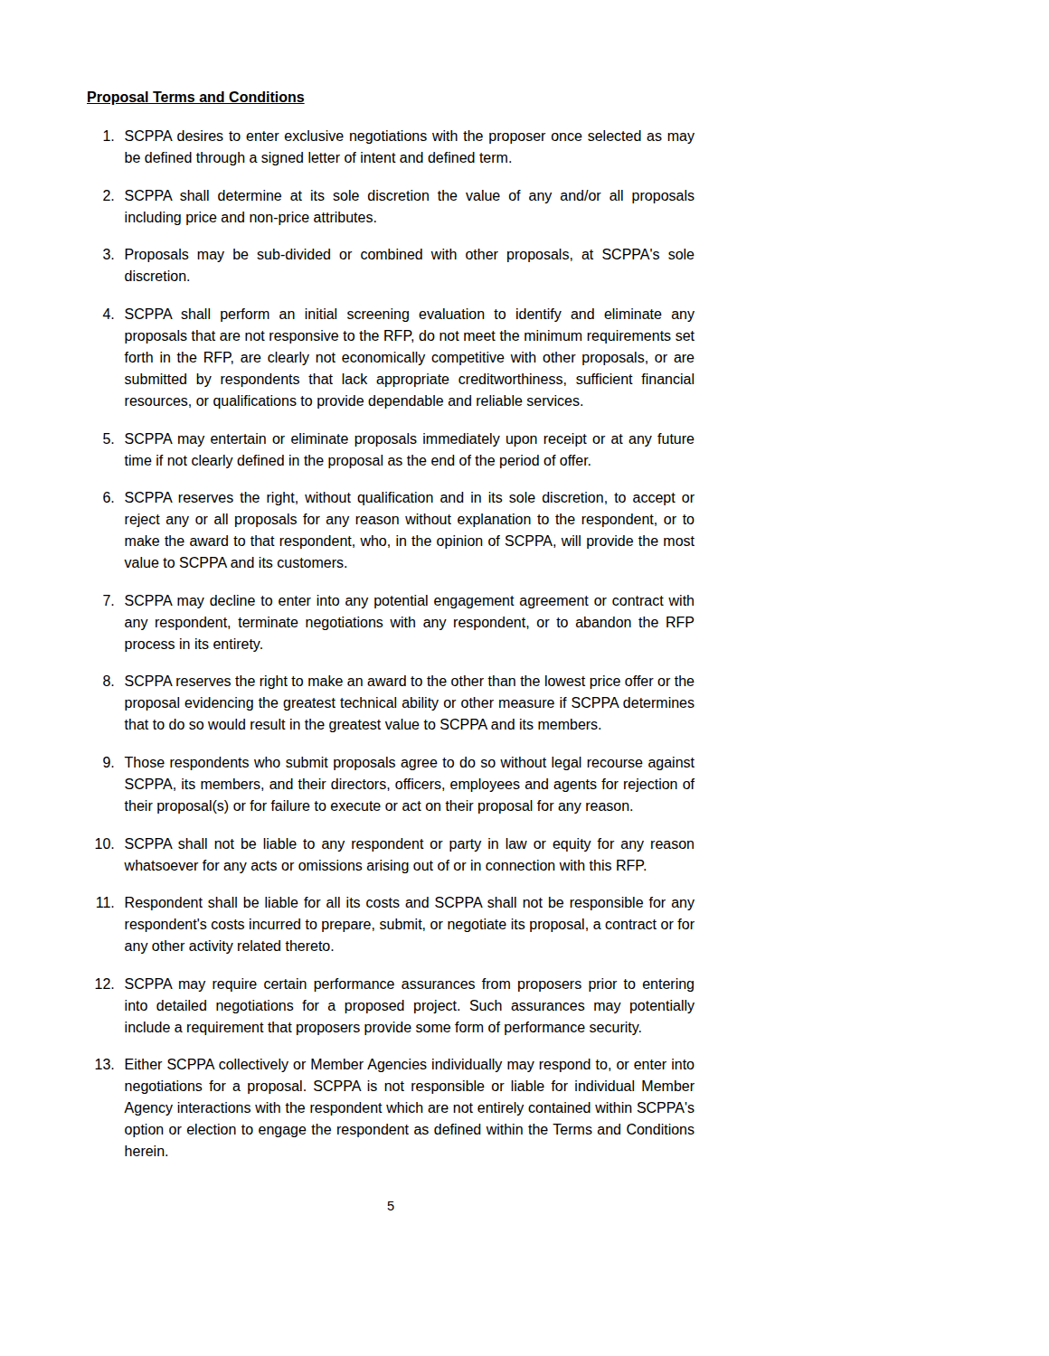Proposal Terms and Conditions
SCPPA desires to enter exclusive negotiations with the proposer once selected as may be defined through a signed letter of intent and defined term.
SCPPA shall determine at its sole discretion the value of any and/or all proposals including price and non-price attributes.
Proposals may be sub-divided or combined with other proposals, at SCPPA's sole discretion.
SCPPA shall perform an initial screening evaluation to identify and eliminate any proposals that are not responsive to the RFP, do not meet the minimum requirements set forth in the RFP, are clearly not economically competitive with other proposals, or are submitted by respondents that lack appropriate creditworthiness, sufficient financial resources, or qualifications to provide dependable and reliable services.
SCPPA may entertain or eliminate proposals immediately upon receipt or at any future time if not clearly defined in the proposal as the end of the period of offer.
SCPPA reserves the right, without qualification and in its sole discretion, to accept or reject any or all proposals for any reason without explanation to the respondent, or to make the award to that respondent, who, in the opinion of SCPPA, will provide the most value to SCPPA and its customers.
SCPPA may decline to enter into any potential engagement agreement or contract with any respondent, terminate negotiations with any respondent, or to abandon the RFP process in its entirety.
SCPPA reserves the right to make an award to the other than the lowest price offer or the proposal evidencing the greatest technical ability or other measure if SCPPA determines that to do so would result in the greatest value to SCPPA and its members.
Those respondents who submit proposals agree to do so without legal recourse against SCPPA, its members, and their directors, officers, employees and agents for rejection of their proposal(s) or for failure to execute or act on their proposal for any reason.
SCPPA shall not be liable to any respondent or party in law or equity for any reason whatsoever for any acts or omissions arising out of or in connection with this RFP.
Respondent shall be liable for all its costs and SCPPA shall not be responsible for any respondent's costs incurred to prepare, submit, or negotiate its proposal, a contract or for any other activity related thereto.
SCPPA may require certain performance assurances from proposers prior to entering into detailed negotiations for a proposed project. Such assurances may potentially include a requirement that proposers provide some form of performance security.
Either SCPPA collectively or Member Agencies individually may respond to, or enter into negotiations for a proposal. SCPPA is not responsible or liable for individual Member Agency interactions with the respondent which are not entirely contained within SCPPA's option or election to engage the respondent as defined within the Terms and Conditions herein.
5